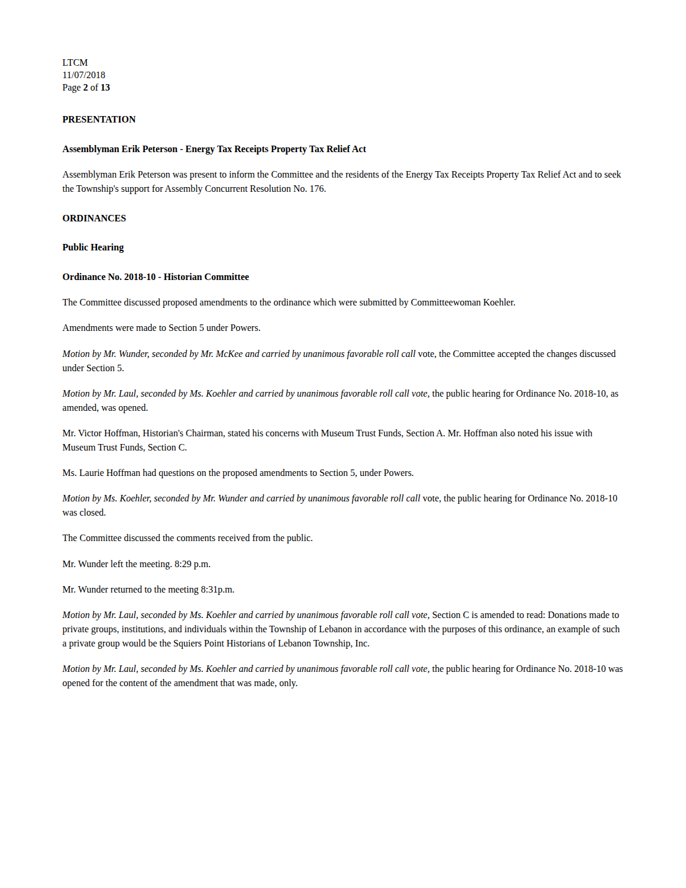LTCM
11/07/2018
Page 2 of 13
PRESENTATION
Assemblyman Erik Peterson - Energy Tax Receipts Property Tax Relief Act
Assemblyman Erik Peterson was present to inform the Committee and the residents of the Energy Tax Receipts Property Tax Relief Act and to seek the Township's support for Assembly Concurrent Resolution No. 176.
ORDINANCES
Public Hearing
Ordinance No. 2018-10 - Historian Committee
The Committee discussed proposed amendments to the ordinance which were submitted by Committeewoman Koehler.
Amendments were made to Section 5 under Powers.
Motion by Mr. Wunder, seconded by Mr. McKee and carried by unanimous favorable roll call vote, the Committee accepted the changes discussed under Section 5.
Motion by Mr. Laul, seconded by Ms. Koehler and carried by unanimous favorable roll call vote, the public hearing for Ordinance No. 2018-10, as amended, was opened.
Mr. Victor Hoffman, Historian's Chairman, stated his concerns with Museum Trust Funds, Section A. Mr. Hoffman also noted his issue with Museum Trust Funds, Section C.
Ms. Laurie Hoffman had questions on the proposed amendments to Section 5, under Powers.
Motion by Ms. Koehler, seconded by Mr. Wunder and carried by unanimous favorable roll call vote, the public hearing for Ordinance No. 2018-10 was closed.
The Committee discussed the comments received from the public.
Mr. Wunder left the meeting. 8:29 p.m.
Mr. Wunder returned to the meeting 8:31p.m.
Motion by Mr. Laul, seconded by Ms. Koehler and carried by unanimous favorable roll call vote, Section C is amended to read: Donations made to private groups, institutions, and individuals within the Township of Lebanon in accordance with the purposes of this ordinance, an example of such a private group would be the Squiers Point Historians of Lebanon Township, Inc.
Motion by Mr. Laul, seconded by Ms. Koehler and carried by unanimous favorable roll call vote, the public hearing for Ordinance No. 2018-10 was opened for the content of the amendment that was made, only.